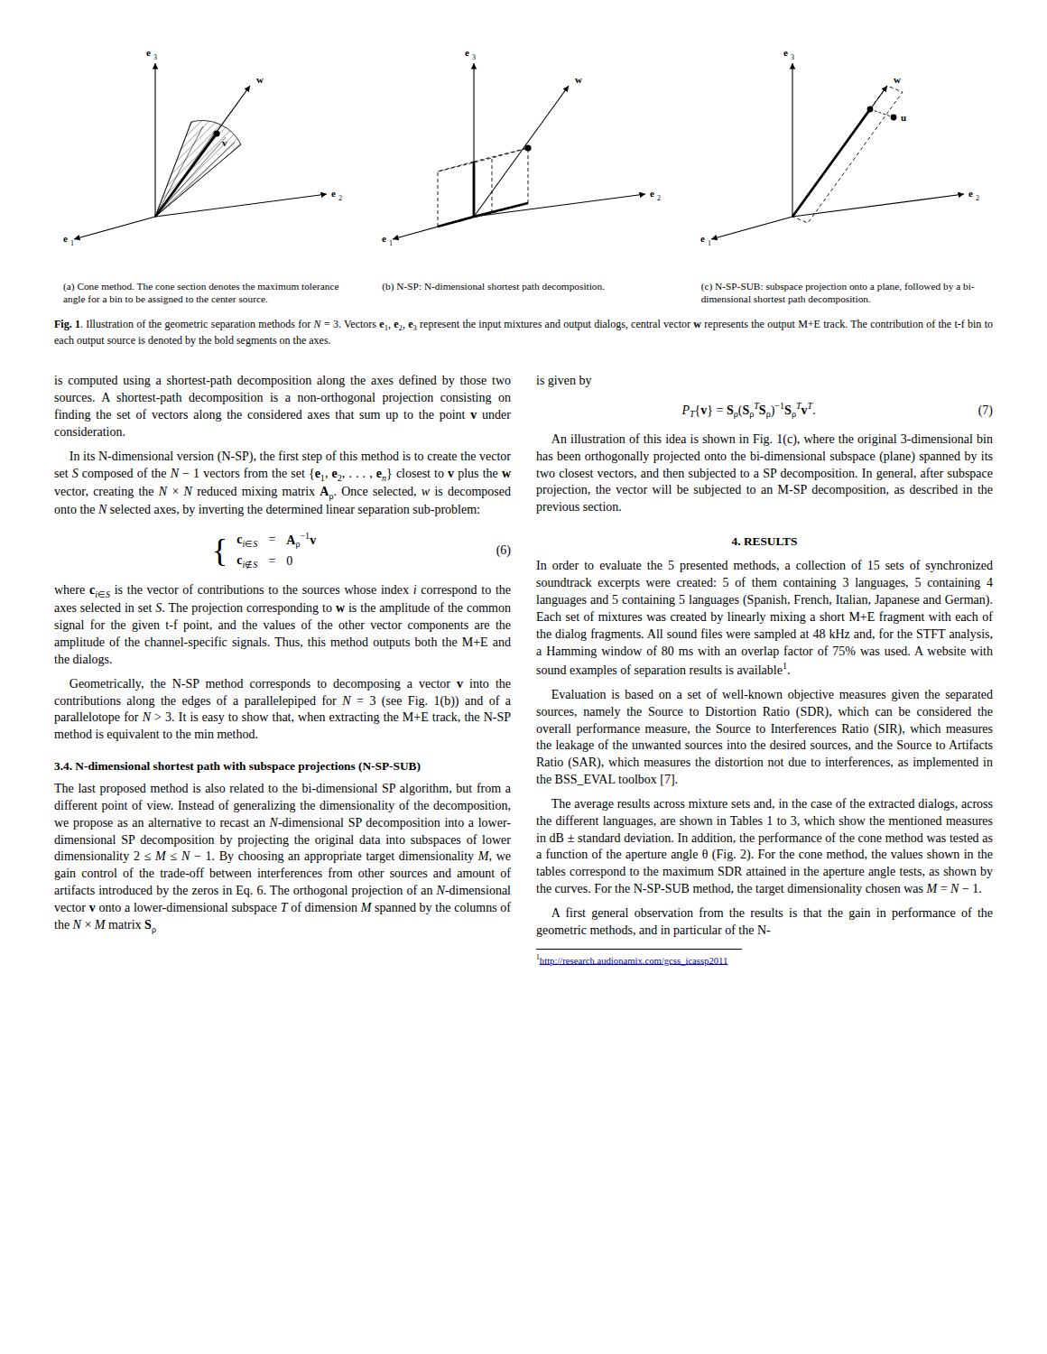e 3 e 2 e 1 w v
(a) Cone method. The cone section denotes the maximum tolerance angle for a bin to be assigned to the center source.
e 3 e 2 e 1 w
(b) N-SP: N-dimensional shortest path decomposition.
e 3 e 2 e 1 w u
(c) N-SP-SUB: subspace projection onto a plane, followed by a bi-dimensional shortest path decomposition.
Fig. 1. Illustration of the geometric separation methods for N = 3. Vectors e1, e2, e3 represent the input mixtures and output dialogs, central vector w represents the output M+E track. The contribution of the t-f bin to each output source is denoted by the bold segments on the axes.
is computed using a shortest-path decomposition along the axes defined by those two sources. A shortest-path decomposition is a non-orthogonal projection consisting on finding the set of vectors along the considered axes that sum up to the point v under consideration.
In its N-dimensional version (N-SP), the first step of this method is to create the vector set S composed of the N − 1 vectors from the set {e1, e2, . . . , en} closest to v plus the w vector, creating the N × N reduced mixing matrix Aρ. Once selected, w is decomposed onto the N selected axes, by inverting the determined linear separation sub-problem:
{
| c i ∈ S | = | A ρ −1 v |
| c i ∉ S | = | 0 |
(6)
where ci∈S is the vector of contributions to the sources whose index i correspond to the axes selected in set S. The projection corresponding to w is the amplitude of the common signal for the given t-f point, and the values of the other vector components are the amplitude of the channel-specific signals. Thus, this method outputs both the M+E and the dialogs.
Geometrically, the N-SP method corresponds to decomposing a vector v into the contributions along the edges of a parallelepiped for N = 3 (see Fig. 1(b)) and of a parallelotope for N > 3. It is easy to show that, when extracting the M+E track, the N-SP method is equivalent to the min method.
3.4. N-dimensional shortest path with subspace projections (N-SP-SUB)
The last proposed method is also related to the bi-dimensional SP algorithm, but from a different point of view. Instead of generalizing the dimensionality of the decomposition, we propose as an alternative to recast an N-dimensional SP decomposition into a lower-dimensional SP decomposition by projecting the original data into subspaces of lower dimensionality 2 ≤ M ≤ N − 1. By choosing an appropriate target dimensionality M, we gain control of the trade-off between interferences from other sources and amount of artifacts introduced by the zeros in Eq. 6. The orthogonal projection of an N-dimensional vector v onto a lower-dimensional subspace T of dimension M spanned by the columns of the N × M matrix Sρ
is given by
PT{v} = Sρ(SρTSρ)−1SρTvT.
(7)
An illustration of this idea is shown in Fig. 1(c), where the original 3-dimensional bin has been orthogonally projected onto the bi-dimensional subspace (plane) spanned by its two closest vectors, and then subjected to a SP decomposition. In general, after subspace projection, the vector will be subjected to an M-SP decomposition, as described in the previous section.
4. Results
In order to evaluate the 5 presented methods, a collection of 15 sets of synchronized soundtrack excerpts were created: 5 of them containing 3 languages, 5 containing 4 languages and 5 containing 5 languages (Spanish, French, Italian, Japanese and German). Each set of mixtures was created by linearly mixing a short M+E fragment with each of the dialog fragments. All sound files were sampled at 48 kHz and, for the STFT analysis, a Hamming window of 80 ms with an overlap factor of 75% was used. A website with sound examples of separation results is available1.
Evaluation is based on a set of well-known objective measures given the separated sources, namely the Source to Distortion Ratio (SDR), which can be considered the overall performance measure, the Source to Interferences Ratio (SIR), which measures the leakage of the unwanted sources into the desired sources, and the Source to Artifacts Ratio (SAR), which measures the distortion not due to interferences, as implemented in the BSS_EVAL toolbox [7].
The average results across mixture sets and, in the case of the extracted dialogs, across the different languages, are shown in Tables 1 to 3, which show the mentioned measures in dB ± standard deviation. In addition, the performance of the cone method was tested as a function of the aperture angle θ (Fig. 2). For the cone method, the values shown in the tables correspond to the maximum SDR attained in the aperture angle tests, as shown by the curves. For the N-SP-SUB method, the target dimensionality chosen was M = N − 1.
A first general observation from the results is that the gain in performance of the geometric methods, and in particular of the N-
1http://research.audionamix.com/gcss_icassp2011